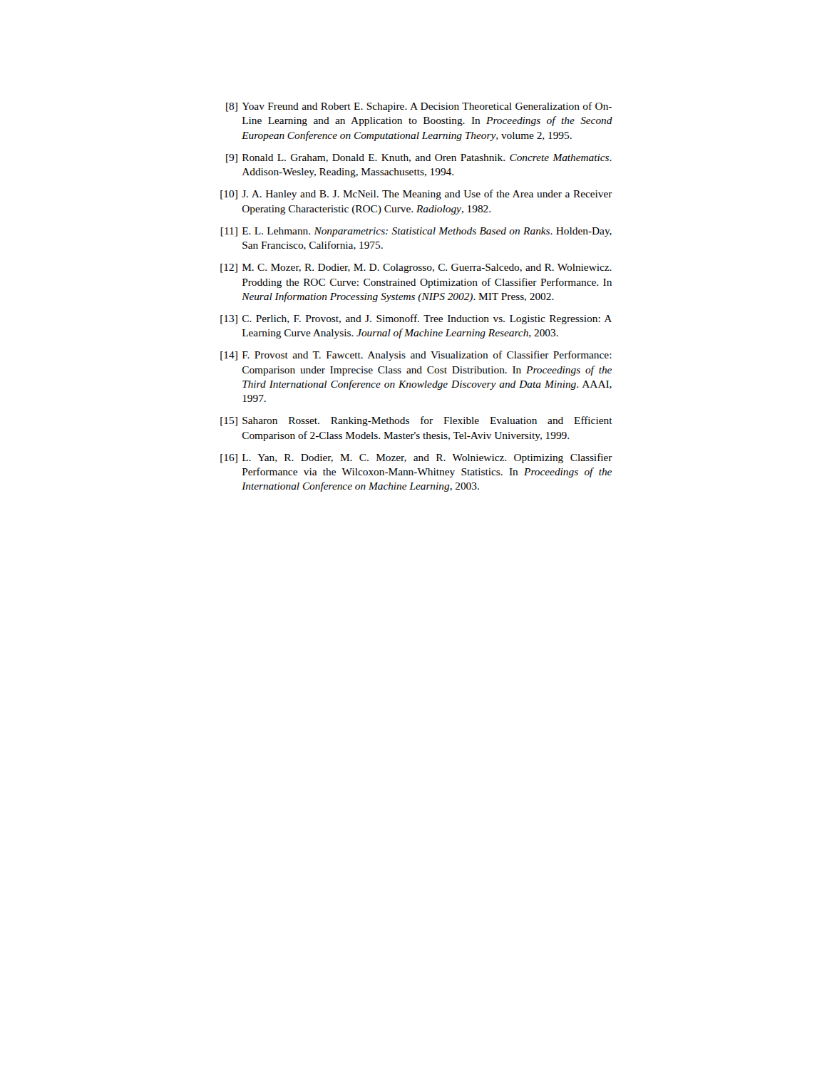[8] Yoav Freund and Robert E. Schapire. A Decision Theoretical Generalization of On-Line Learning and an Application to Boosting. In Proceedings of the Second European Conference on Computational Learning Theory, volume 2, 1995.
[9] Ronald L. Graham, Donald E. Knuth, and Oren Patashnik. Concrete Mathematics. Addison-Wesley, Reading, Massachusetts, 1994.
[10] J. A. Hanley and B. J. McNeil. The Meaning and Use of the Area under a Receiver Operating Characteristic (ROC) Curve. Radiology, 1982.
[11] E. L. Lehmann. Nonparametrics: Statistical Methods Based on Ranks. Holden-Day, San Francisco, California, 1975.
[12] M. C. Mozer, R. Dodier, M. D. Colagrosso, C. Guerra-Salcedo, and R. Wolniewicz. Prodding the ROC Curve: Constrained Optimization of Classifier Performance. In Neural Information Processing Systems (NIPS 2002). MIT Press, 2002.
[13] C. Perlich, F. Provost, and J. Simonoff. Tree Induction vs. Logistic Regression: A Learning Curve Analysis. Journal of Machine Learning Research, 2003.
[14] F. Provost and T. Fawcett. Analysis and Visualization of Classifier Performance: Comparison under Imprecise Class and Cost Distribution. In Proceedings of the Third International Conference on Knowledge Discovery and Data Mining. AAAI, 1997.
[15] Saharon Rosset. Ranking-Methods for Flexible Evaluation and Efficient Comparison of 2-Class Models. Master's thesis, Tel-Aviv University, 1999.
[16] L. Yan, R. Dodier, M. C. Mozer, and R. Wolniewicz. Optimizing Classifier Performance via the Wilcoxon-Mann-Whitney Statistics. In Proceedings of the International Conference on Machine Learning, 2003.